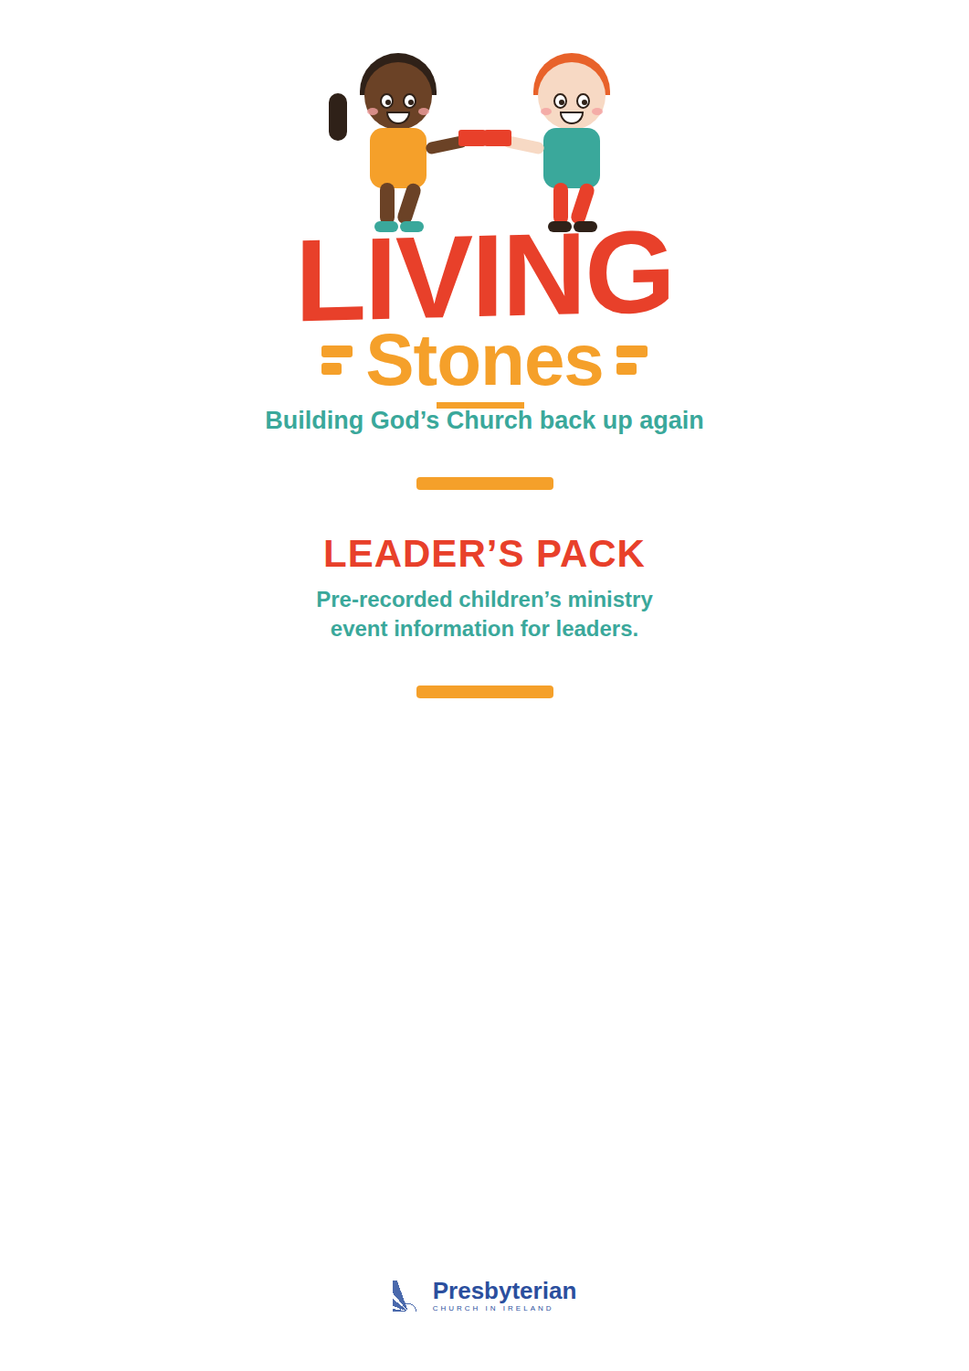Living Stones
Building God’s Church back up again
Leader’s Pack
Pre-recorded children’s ministry event information for leaders.
Presbyterian Church in Ireland